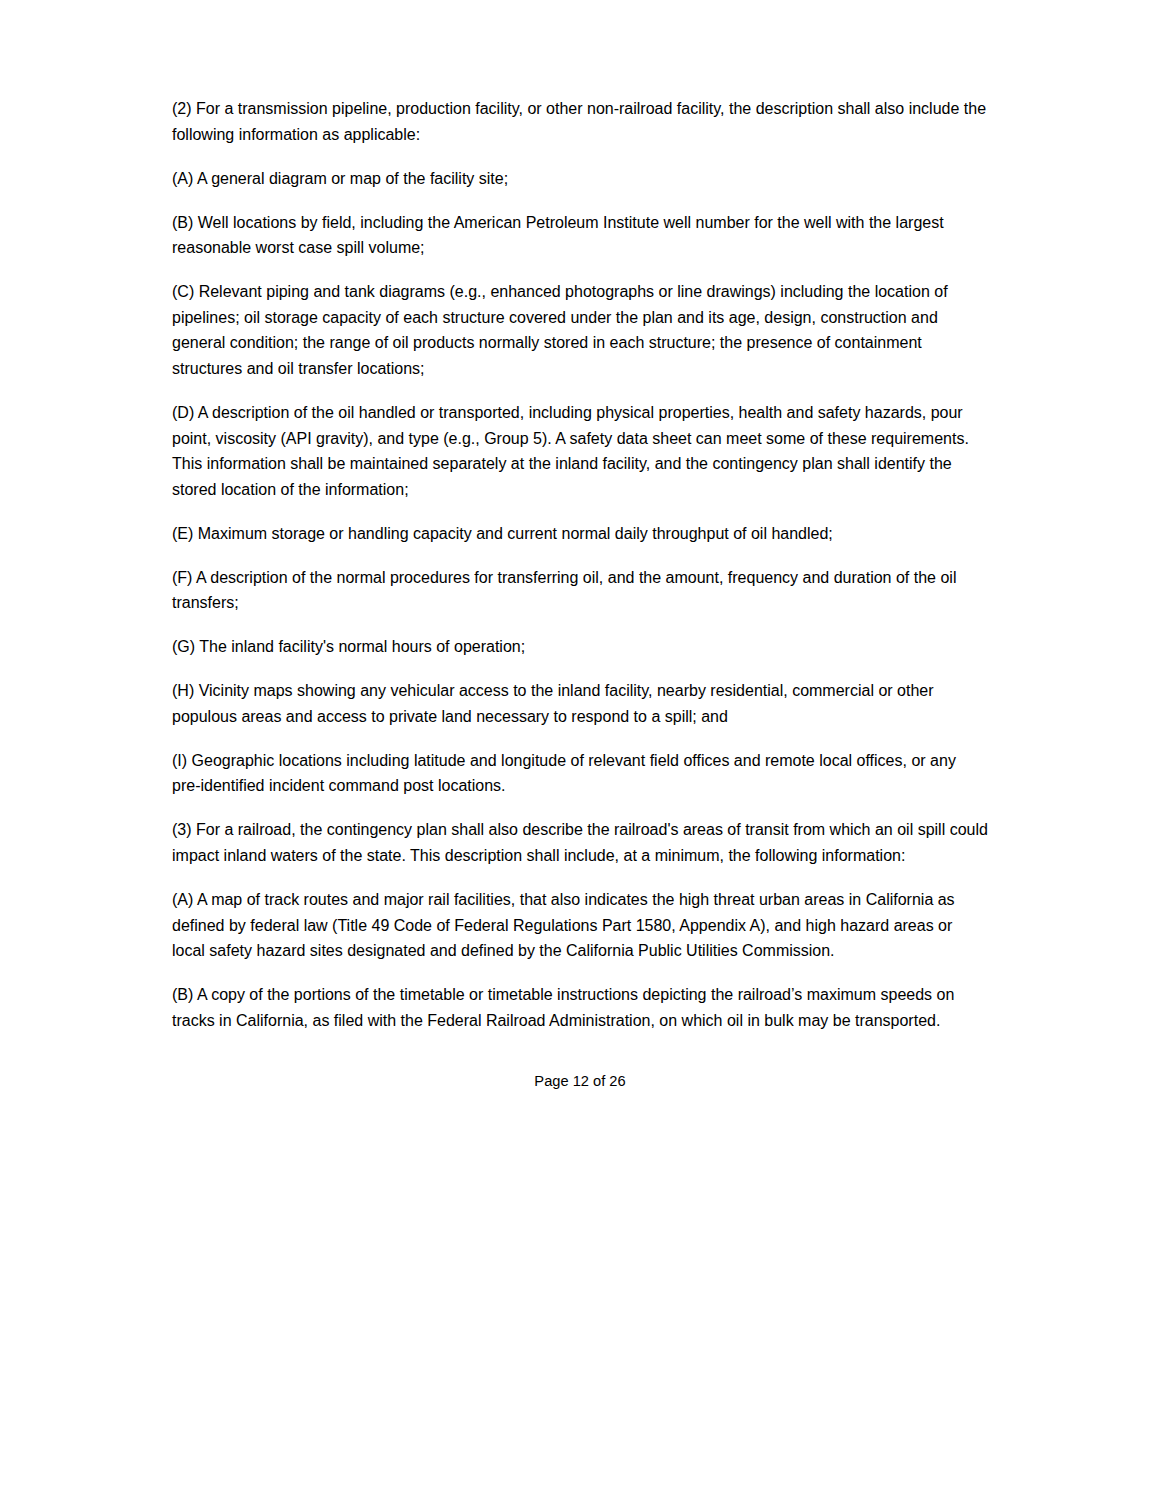(2) For a transmission pipeline, production facility, or other non-railroad facility, the description shall also include the following information as applicable:
(A) A general diagram or map of the facility site;
(B) Well locations by field, including the American Petroleum Institute well number for the well with the largest reasonable worst case spill volume;
(C) Relevant piping and tank diagrams (e.g., enhanced photographs or line drawings) including the location of pipelines; oil storage capacity of each structure covered under the plan and its age, design, construction and general condition; the range of oil products normally stored in each structure; the presence of containment structures and oil transfer locations;
(D) A description of the oil handled or transported, including physical properties, health and safety hazards, pour point, viscosity (API gravity), and type (e.g., Group 5). A safety data sheet can meet some of these requirements. This information shall be maintained separately at the inland facility, and the contingency plan shall identify the stored location of the information;
(E) Maximum storage or handling capacity and current normal daily throughput of oil handled;
(F) A description of the normal procedures for transferring oil, and the amount, frequency and duration of the oil transfers;
(G) The inland facility's normal hours of operation;
(H) Vicinity maps showing any vehicular access to the inland facility, nearby residential, commercial or other populous areas and access to private land necessary to respond to a spill; and
(I) Geographic locations including latitude and longitude of relevant field offices and remote local offices, or any pre-identified incident command post locations.
(3) For a railroad, the contingency plan shall also describe the railroad's areas of transit from which an oil spill could impact inland waters of the state. This description shall include, at a minimum, the following information:
(A) A map of track routes and major rail facilities, that also indicates the high threat urban areas in California as defined by federal law (Title 49 Code of Federal Regulations Part 1580, Appendix A), and high hazard areas or local safety hazard sites designated and defined by the California Public Utilities Commission.
(B) A copy of the portions of the timetable or timetable instructions depicting the railroad’s maximum speeds on tracks in California, as filed with the Federal Railroad Administration, on which oil in bulk may be transported.
Page 12 of 26